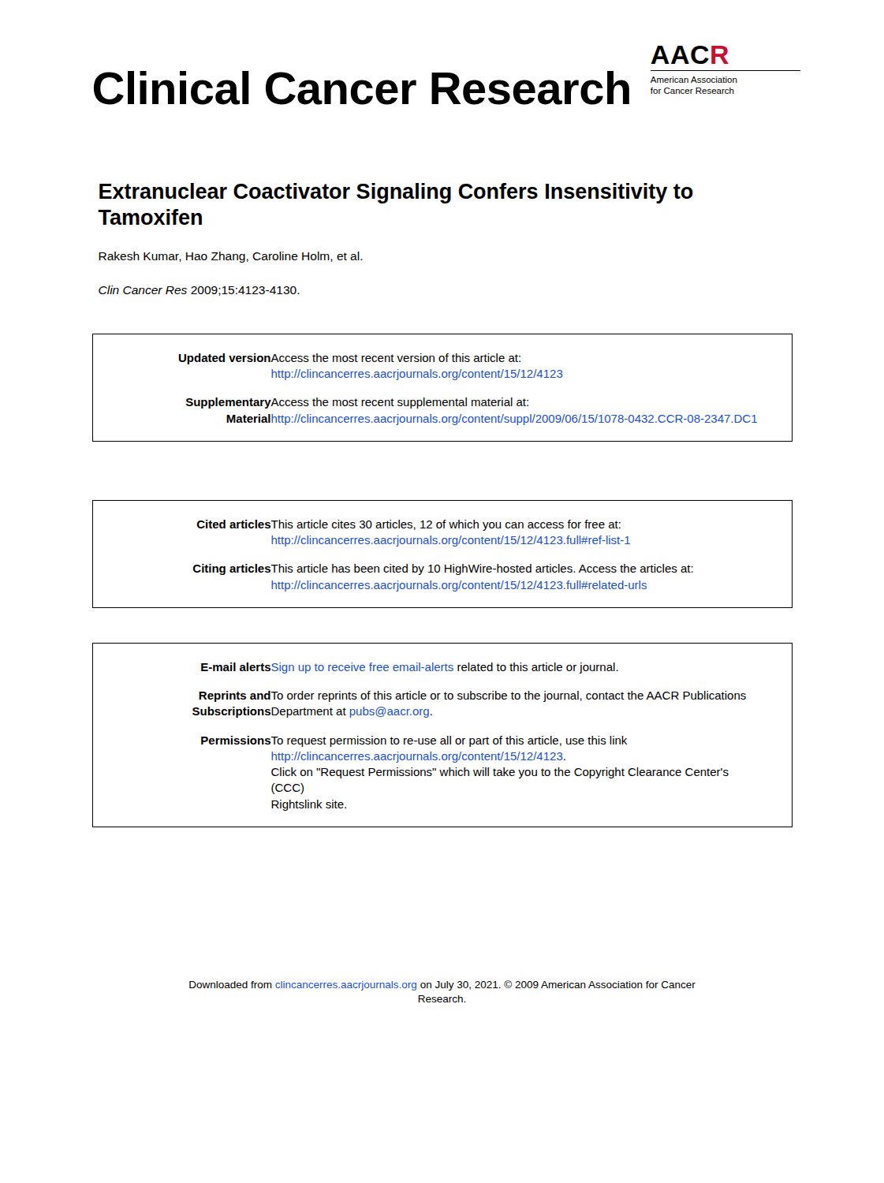Clinical Cancer Research
AACR
American Association
for Cancer Research
Extranuclear Coactivator Signaling Confers Insensitivity to Tamoxifen
Rakesh Kumar, Hao Zhang, Caroline Holm, et al.
Clin Cancer Res 2009;15:4123-4130.
| Updated version | Access the most recent version of this article at: http://clincancerres.aacrjournals.org/content/15/12/4123 |
| Supplementary Material | Access the most recent supplemental material at: http://clincancerres.aacrjournals.org/content/suppl/2009/06/15/1078-0432.CCR-08-2347.DC1 |
| Cited articles | This article cites 30 articles, 12 of which you can access for free at: http://clincancerres.aacrjournals.org/content/15/12/4123.full#ref-list-1 |
| Citing articles | This article has been cited by 10 HighWire-hosted articles. Access the articles at: http://clincancerres.aacrjournals.org/content/15/12/4123.full#related-urls |
| E-mail alerts | Sign up to receive free email-alerts related to this article or journal. |
| Reprints and Subscriptions | To order reprints of this article or to subscribe to the journal, contact the AACR Publications Department at pubs@aacr.org . |
| Permissions | To request permission to re-use all or part of this article, use this link http://clincancerres.aacrjournals.org/content/15/12/4123 . Click on "Request Permissions" which will take you to the Copyright Clearance Center's (CCC) Rightslink site. |
Downloaded from clincancerres.aacrjournals.org on July 30, 2021. © 2009 American Association for Cancer Research.